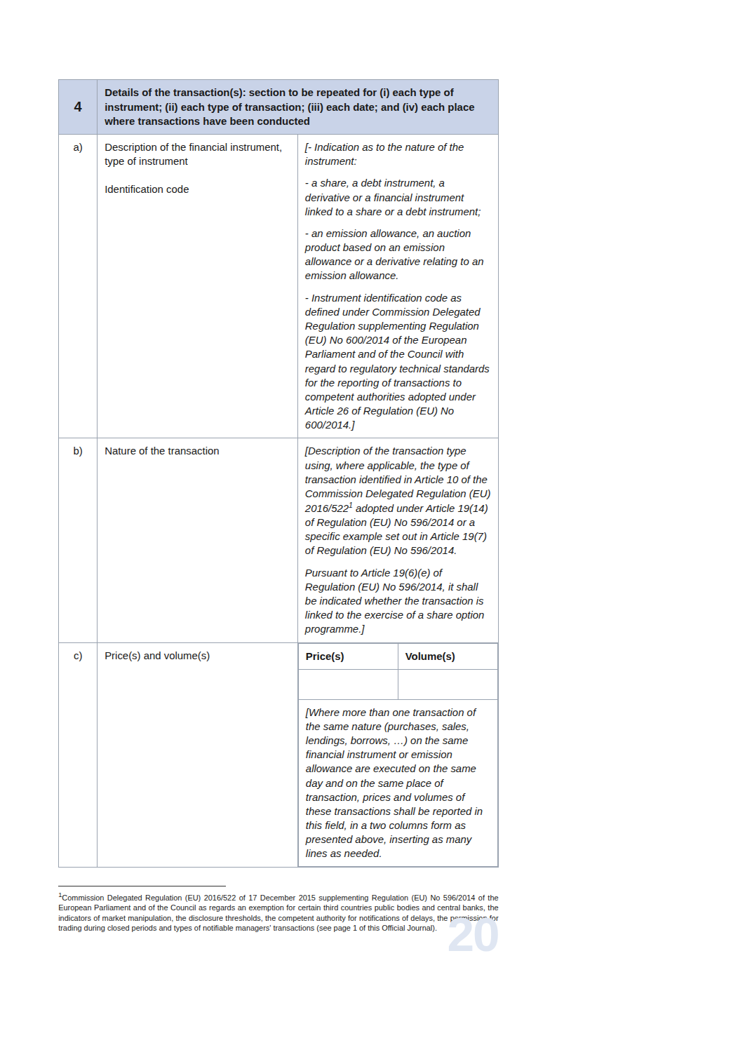| 4 | Details of the transaction(s): section to be repeated for (i) each type of instrument; (ii) each type of transaction; (iii) each date; and (iv) each place where transactions have been conducted |
| a) | Description of the financial instrument, type of instrument Identification code | [- Indication as to the nature of the instrument: - a share, a debt instrument, a derivative or a financial instrument linked to a share or a debt instrument; - an emission allowance, an auction product based on an emission allowance or a derivative relating to an emission allowance. - Instrument identification code as defined under Commission Delegated Regulation supplementing Regulation (EU) No 600/2014 of the European Parliament and of the Council with regard to regulatory technical standards for the reporting of transactions to competent authorities adopted under Article 26 of Regulation (EU) No 600/2014.] |
| b) | Nature of the transaction | [Description of the transaction type using, where applicable, the type of transaction identified in Article 10 of the Commission Delegated Regulation (EU) 2016/522 1 adopted under Article 19(14) of Regulation (EU) No 596/2014 or a specific example set out in Article 19(7) of Regulation (EU) No 596/2014. Pursuant to Article 19(6)(e) of Regulation (EU) No 596/2014, it shall be indicated whether the transaction is linked to the exercise of a share option programme.] |
| c) | Price(s) and volume(s) | / Price(s) / Volume(s) / / [Where more than one transaction of the same nature (purchases, sales, lendings, borrows, …) on the same financial instrument or emission allowance are executed on the same day and on the same place of transaction, prices and volumes of these transactions shall be reported in this field, in a two columns form as presented above, inserting as many lines as needed. / |
1Commission Delegated Regulation (EU) 2016/522 of 17 December 2015 supplementing Regulation (EU) No 596/2014 of the European Parliament and of the Council as regards an exemption for certain third countries public bodies and central banks, the indicators of market manipulation, the disclosure thresholds, the competent authority for notifications of delays, the permission for trading during closed periods and types of notifiable managers' transactions (see page 1 of this Official Journal).
20